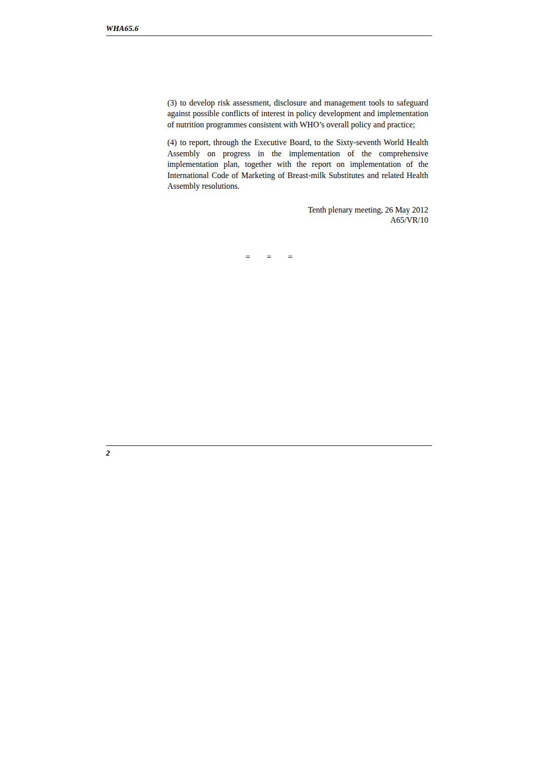WHA65.6
(3) to develop risk assessment, disclosure and management tools to safeguard against possible conflicts of interest in policy development and implementation of nutrition programmes consistent with WHO’s overall policy and practice;
(4) to report, through the Executive Board, to the Sixty-seventh World Health Assembly on progress in the implementation of the comprehensive implementation plan, together with the report on implementation of the International Code of Marketing of Breast-milk Substitutes and related Health Assembly resolutions.
Tenth plenary meeting, 26 May 2012
A65/VR/10
= = =
2